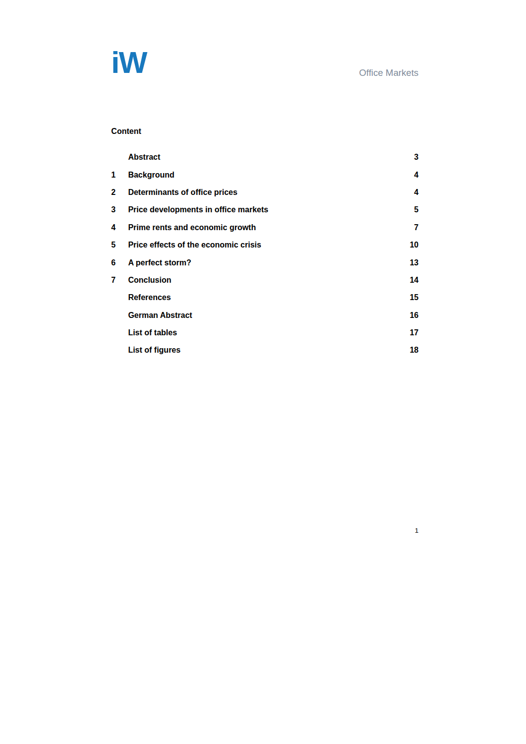iW
Office Markets
Content
| | Abstract | 3 |
| 1 | Background | 4 |
| 2 | Determinants of office prices | 4 |
| 3 | Price developments in office markets | 5 |
| 4 | Prime rents and economic growth | 7 |
| 5 | Price effects of the economic crisis | 10 |
| 6 | A perfect storm? | 13 |
| 7 | Conclusion | 14 |
| | References | 15 |
| | German Abstract | 16 |
| | List of tables | 17 |
| | List of figures | 18 |
1